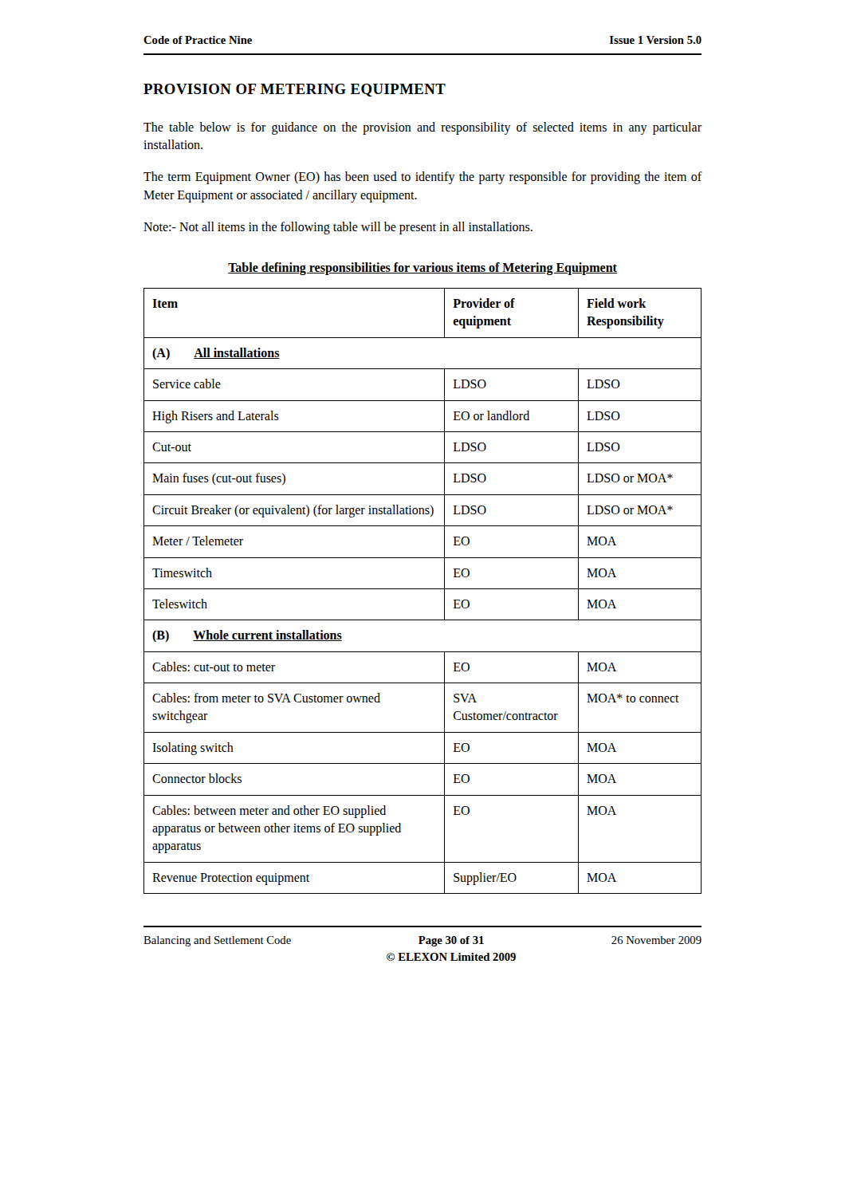Code of Practice Nine Issue 1 Version 5.0
PROVISION OF METERING EQUIPMENT
The table below is for guidance on the provision and responsibility of selected items in any particular installation.
The term Equipment Owner (EO) has been used to identify the party responsible for providing the item of Meter Equipment or associated / ancillary equipment.
Note:- Not all items in the following table will be present in all installations.
Table defining responsibilities for various items of Metering Equipment
| Item | Provider of equipment | Field work Responsibility |
| --- | --- | --- |
| (A) All installations |
| Service cable | LDSO | LDSO |
| High Risers and Laterals | EO or landlord | LDSO |
| Cut-out | LDSO | LDSO |
| Main fuses (cut-out fuses) | LDSO | LDSO or MOA* |
| Circuit Breaker (or equivalent) (for larger installations) | LDSO | LDSO or MOA* |
| Meter / Telemeter | EO | MOA |
| Timeswitch | EO | MOA |
| Teleswitch | EO | MOA |
| (B) Whole current installations |
| Cables: cut-out to meter | EO | MOA |
| Cables: from meter to SVA Customer owned switchgear | SVA Customer/contractor | MOA* to connect |
| Isolating switch | EO | MOA |
| Connector blocks | EO | MOA |
| Cables: between meter and other EO supplied apparatus or between other items of EO supplied apparatus | EO | MOA |
| Revenue Protection equipment | Supplier/EO | MOA |
Balancing and Settlement Code
Page 30 of 31
© ELEXON Limited 2009
26 November 2009